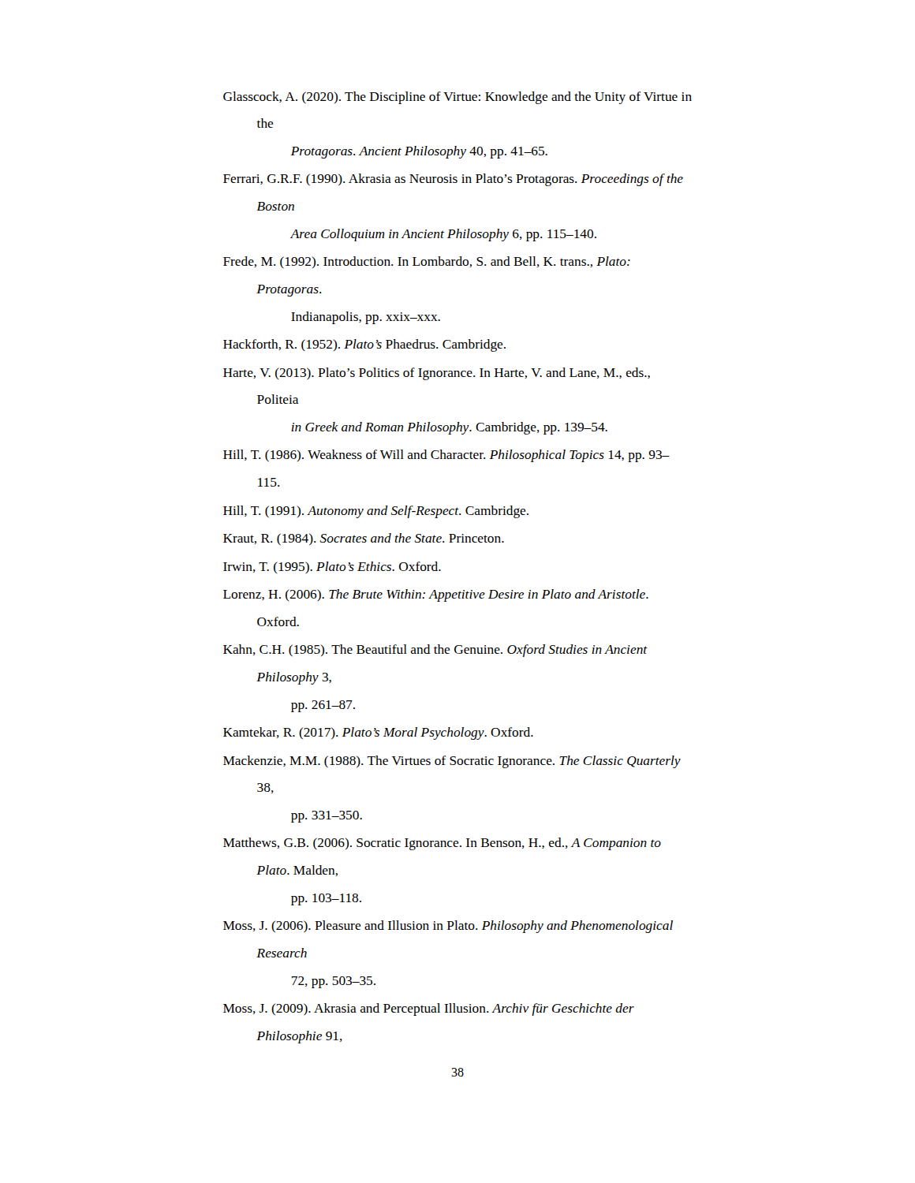Glasscock, A. (2020). The Discipline of Virtue: Knowledge and the Unity of Virtue in the Protagoras. Ancient Philosophy 40, pp. 41–65.
Ferrari, G.R.F. (1990). Akrasia as Neurosis in Plato’s Protagoras. Proceedings of the Boston Area Colloquium in Ancient Philosophy 6, pp. 115–140.
Frede, M. (1992). Introduction. In Lombardo, S. and Bell, K. trans., Plato: Protagoras. Indianapolis, pp. xxix–xxx.
Hackforth, R. (1952). Plato’s Phaedrus. Cambridge.
Harte, V. (2013). Plato’s Politics of Ignorance. In Harte, V. and Lane, M., eds., Politeia in Greek and Roman Philosophy. Cambridge, pp. 139–54.
Hill, T. (1986). Weakness of Will and Character. Philosophical Topics 14, pp. 93–115.
Hill, T. (1991). Autonomy and Self-Respect. Cambridge.
Kraut, R. (1984). Socrates and the State. Princeton.
Irwin, T. (1995). Plato’s Ethics. Oxford.
Lorenz, H. (2006). The Brute Within: Appetitive Desire in Plato and Aristotle. Oxford.
Kahn, C.H. (1985). The Beautiful and the Genuine. Oxford Studies in Ancient Philosophy 3, pp. 261–87.
Kamtekar, R. (2017). Plato’s Moral Psychology. Oxford.
Mackenzie, M.M. (1988). The Virtues of Socratic Ignorance. The Classic Quarterly 38, pp. 331–350.
Matthews, G.B. (2006). Socratic Ignorance. In Benson, H., ed., A Companion to Plato. Malden, pp. 103–118.
Moss, J. (2006). Pleasure and Illusion in Plato. Philosophy and Phenomenological Research 72, pp. 503–35.
Moss, J. (2009). Akrasia and Perceptual Illusion. Archiv für Geschichte der Philosophie 91,
38